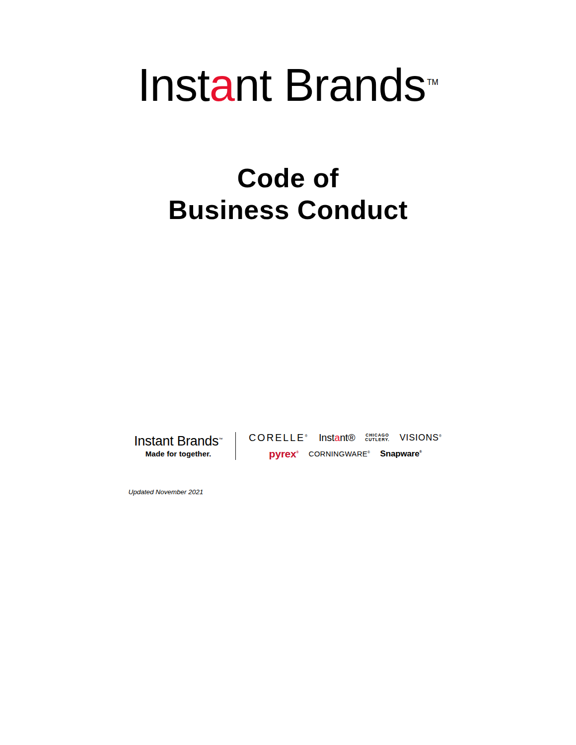Instant BrandsTM
Code of
Business Conduct
Instant Brands™
Made for together.
CORELLE® Instant® CHICAGO
CUTLERY. VISIONS®
pyrex® CORNINGWARE® Snapware®
Updated November 2021